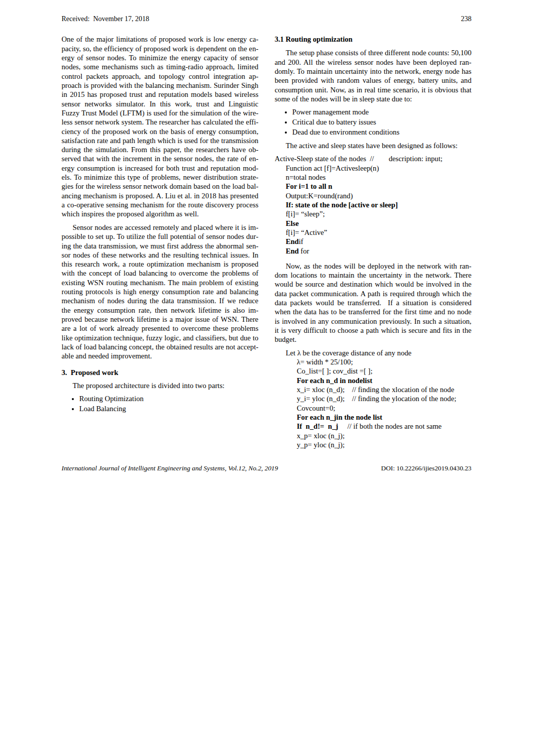Received: November 17, 2018 238
One of the major limitations of proposed work is low energy capacity, so, the efficiency of proposed work is dependent on the energy of sensor nodes. To minimize the energy capacity of sensor nodes, some mechanisms such as timing-radio approach, limited control packets approach, and topology control integration approach is provided with the balancing mechanism. Surinder Singh in 2015 has proposed trust and reputation models based wireless sensor networks simulator. In this work, trust and Linguistic Fuzzy Trust Model (LFTM) is used for the simulation of the wireless sensor network system. The researcher has calculated the efficiency of the proposed work on the basis of energy consumption, satisfaction rate and path length which is used for the transmission during the simulation. From this paper, the researchers have observed that with the increment in the sensor nodes, the rate of energy consumption is increased for both trust and reputation models. To minimize this type of problems, newer distribution strategies for the wireless sensor network domain based on the load balancing mechanism is proposed. A. Liu et al. in 2018 has presented a co-operative sensing mechanism for the route discovery process which inspires the proposed algorithm as well.
Sensor nodes are accessed remotely and placed where it is impossible to set up. To utilize the full potential of sensor nodes during the data transmission, we must first address the abnormal sensor nodes of these networks and the resulting technical issues. In this research work, a route optimization mechanism is proposed with the concept of load balancing to overcome the problems of existing WSN routing mechanism. The main problem of existing routing protocols is high energy consumption rate and balancing mechanism of nodes during the data transmission. If we reduce the energy consumption rate, then network lifetime is also improved because network lifetime is a major issue of WSN. There are a lot of work already presented to overcome these problems like optimization technique, fuzzy logic, and classifiers, but due to lack of load balancing concept, the obtained results are not acceptable and needed improvement.
3. Proposed work
The proposed architecture is divided into two parts:
Routing Optimization
Load Balancing
3.1 Routing optimization
The setup phase consists of three different node counts: 50,100 and 200. All the wireless sensor nodes have been deployed randomly. To maintain uncertainty into the network, energy node has been provided with random values of energy, battery units, and consumption unit. Now, as in real time scenario, it is obvious that some of the nodes will be in sleep state due to:
Power management mode
Critical due to battery issues
Dead due to environment conditions
The active and sleep states have been designed as follows:
Active-Sleep state of the nodes // description: input;
Function act [f]=Activesleep(n)
n=total nodes
For i=1 to all n
Output:K=round(rand)
If: state of the node [active or sleep]
f[i]= “sleep”;
Else
f[i]= “Active”
Endif
End for
Now, as the nodes will be deployed in the network with random locations to maintain the uncertainty in the network. There would be source and destination which would be involved in the data packet communication. A path is required through which the data packets would be transferred. If a situation is considered when the data has to be transferred for the first time and no node is involved in any communication previously. In such a situation, it is very difficult to choose a path which is secure and fits in the budget.
Let λ be the coverage distance of any node
λ= width * 25/100;
Co_list=[ ]; cov_dist =[ ];
For each n_d in nodelist
x_i= xloc (n_d); // finding the xlocation of the node
y_i= yloc (n_d); // finding the ylocation of the node;
Covcount=0;
For each n_jin the node list
If n_d!= n_j // if both the nodes are not same
x_p= xloc (n_j);
y_p= yloc (n_j);
International Journal of Intelligent Engineering and Systems, Vol.12, No.2, 2019 DOI: 10.22266/ijies2019.0430.23